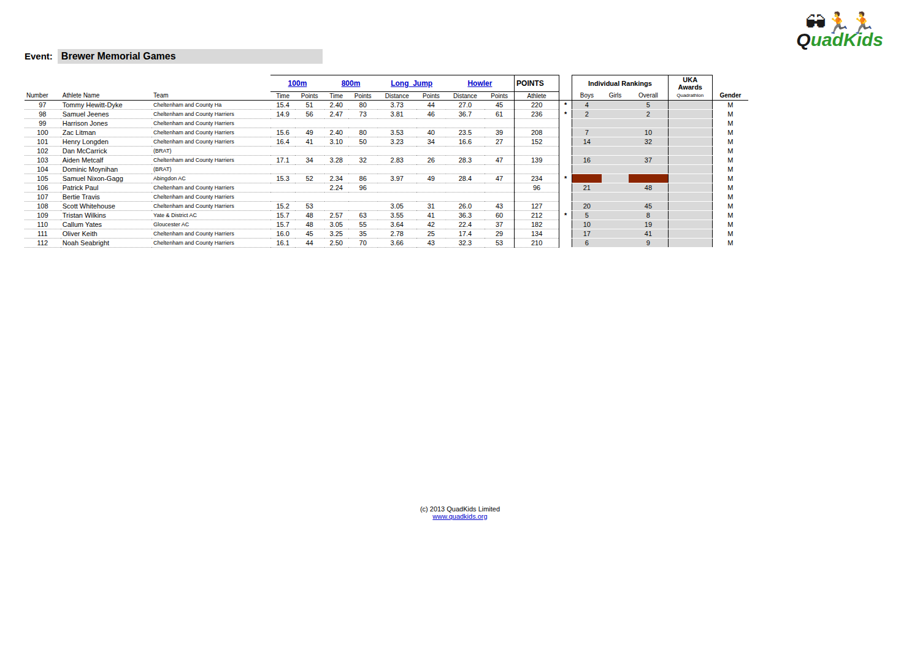🕶🏃🏃
QuadKids
Event:
Brewer Memorial Games
| | | | 100m | 800m | Long_Jump | Howler | POINTS | | Individual Rankings | UKA Awards | |
| --- | --- | --- | --- | --- | --- | --- | --- | --- | --- | --- | --- |
| Number | Athlete Name | Team | Time | Points | Time | Points | Distance | Points | Distance | Points | Athlete | | Boys | Girls | Overall | Quadrathlon | Gender |
| 97 | Tommy Hewitt-Dyke | Cheltenham and County Ha | 15.4 | 51 | 2.40 | 80 | 3.73 | 44 | 27.0 | 45 | 220 | * | 4 | | 5 | | M |
| 98 | Samuel Jeenes | Cheltenham and County Harriers | 14.9 | 56 | 2.47 | 73 | 3.81 | 46 | 36.7 | 61 | 236 | * | 2 | | 2 | | M |
| 99 | Harrison Jones | Cheltenham and County Harriers | | | | | | | | | | | | | | | M |
| 100 | Zac Litman | Cheltenham and County Harriers | 15.6 | 49 | 2.40 | 80 | 3.53 | 40 | 23.5 | 39 | 208 | | 7 | | 10 | | M |
| 101 | Henry Longden | Cheltenham and County Harriers | 16.4 | 41 | 3.10 | 50 | 3.23 | 34 | 16.6 | 27 | 152 | | 14 | | 32 | | M |
| 102 | Dan McCarrick | (BRAT) | | | | | | | | | | | | | | | M |
| 103 | Aiden Metcalf | Cheltenham and County Harriers | 17.1 | 34 | 3.28 | 32 | 2.83 | 26 | 28.3 | 47 | 139 | | 16 | | 37 | | M |
| 104 | Dominic Moynihan | (BRAT) | | | | | | | | | | | | | | | M |
| 105 | Samuel Nixon-Gagg | Abingdon AC | 15.3 | 52 | 2.34 | 86 | 3.97 | 49 | 28.4 | 47 | 234 | * | 3 | | 3 | | M |
| 106 | Patrick Paul | Cheltenham and County Harriers | | | 2.24 | 96 | | | | | 96 | | 21 | | 48 | | M |
| 107 | Bertie Travis | Cheltenham and County Harriers | | | | | | | | | | | | | | | M |
| 108 | Scott Whitehouse | Cheltenham and County Harriers | 15.2 | 53 | | | 3.05 | 31 | 26.0 | 43 | 127 | | 20 | | 45 | | M |
| 109 | Tristan Wilkins | Yate & District AC | 15.7 | 48 | 2.57 | 63 | 3.55 | 41 | 36.3 | 60 | 212 | * | 5 | | 8 | | M |
| 110 | Callum Yates | Gloucester AC | 15.7 | 48 | 3.05 | 55 | 3.64 | 42 | 22.4 | 37 | 182 | | 10 | | 19 | | M |
| 111 | Oliver Keith | Cheltenham and County Harriers | 16.0 | 45 | 3.25 | 35 | 2.78 | 25 | 17.4 | 29 | 134 | | 17 | | 41 | | M |
| 112 | Noah Seabright | Cheltenham and County Harriers | 16.1 | 44 | 2.50 | 70 | 3.66 | 43 | 32.3 | 53 | 210 | | 6 | | 9 | | M |
(c) 2013 QuadKids Limited
www.quadkids.org